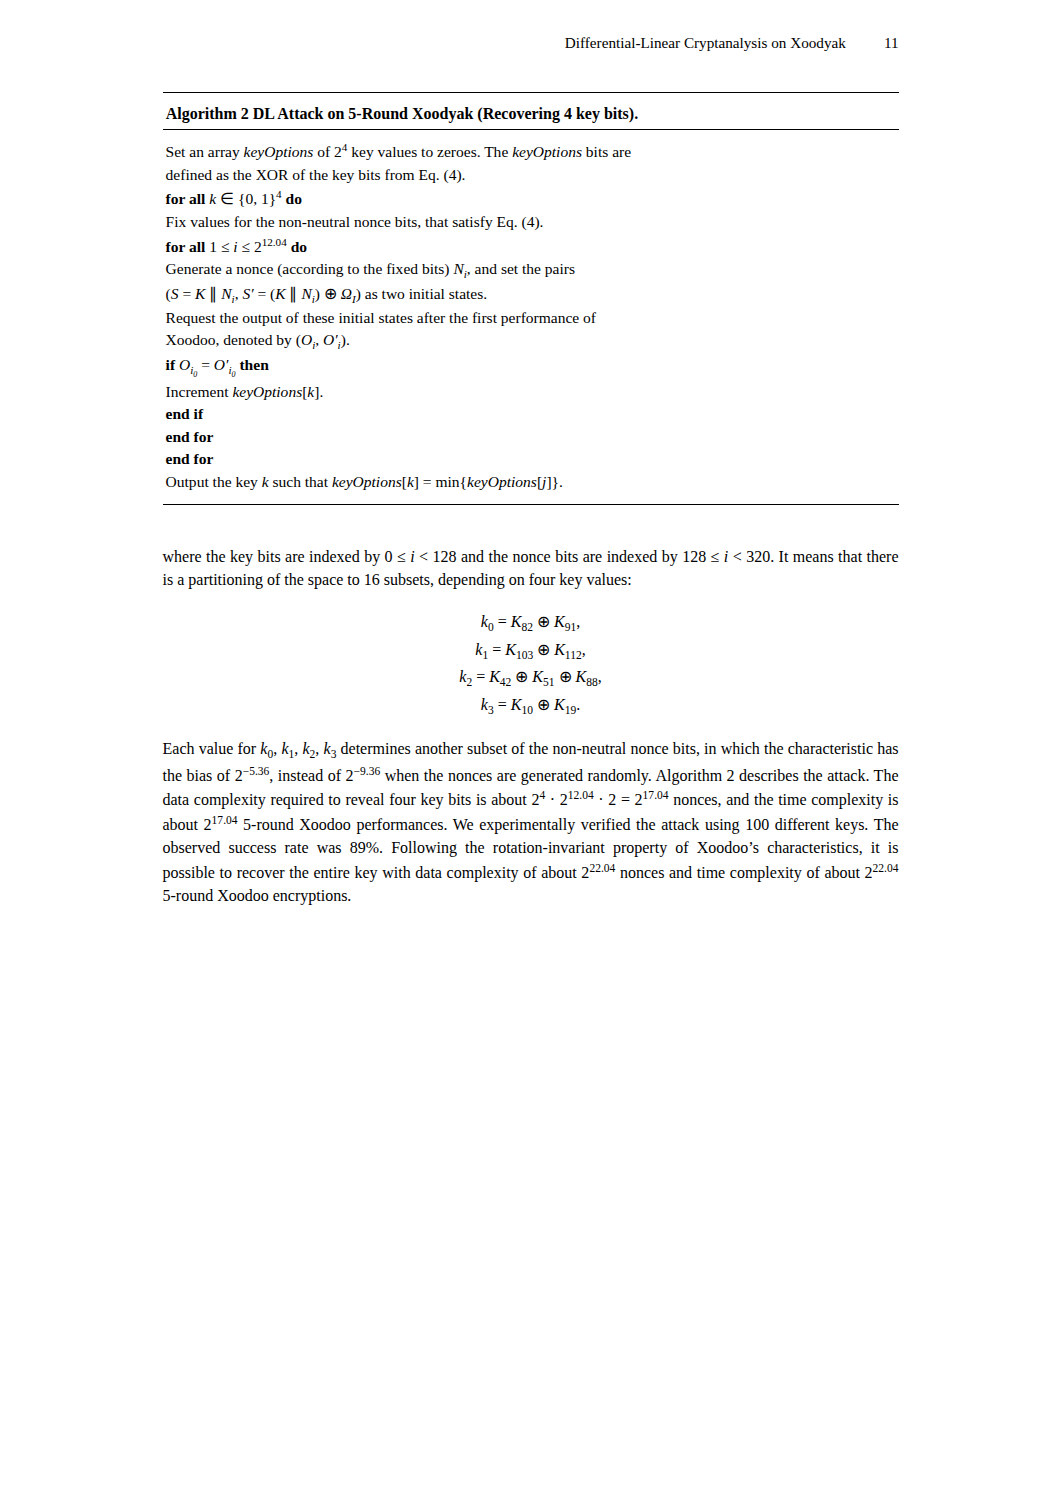Differential-Linear Cryptanalysis on Xoodyak11
Algorithm 2 DL Attack on 5-Round Xoodyak (Recovering 4 key bits).
Set an array keyOptions of 24 key values to zeroes. The keyOptions bits are
defined as the XOR of the key bits from Eq. (4).
for all k ∈ {0, 1}4 do
Fix values for the non-neutral nonce bits, that satisfy Eq. (4).
for all 1 ≤ i ≤ 212.04 do
Generate a nonce (according to the fixed bits) Ni, and set the pairs
(S = K ∥ Ni, S′ = (K ∥ Ni) ⊕ ΩI) as two initial states.
Request the output of these initial states after the first performance of
Xoodoo, denoted by (Oi, O′i).
if Oi0 = O′i0 then
Increment keyOptions[k].
end if
end for
end for
Output the key k such that keyOptions[k] = min{keyOptions[j]}.
where the key bits are indexed by 0 ≤ i < 128 and the nonce bits are indexed by 128 ≤ i < 320. It means that there is a partitioning of the space to 16 subsets, depending on four key values:
k0 = K82 ⊕ K91,
k1 = K103 ⊕ K112,
k2 = K42 ⊕ K51 ⊕ K88,
k3 = K10 ⊕ K19.
Each value for k0, k1, k2, k3 determines another subset of the non-neutral nonce bits, in which the characteristic has the bias of 2−5.36, instead of 2−9.36 when the nonces are generated randomly. Algorithm 2 describes the attack. The data complexity required to reveal four key bits is about 24 · 212.04 · 2 = 217.04 nonces, and the time complexity is about 217.04 5-round Xoodoo performances. We experimentally verified the attack using 100 different keys. The observed success rate was 89%. Following the rotation-invariant property of Xoodoo’s characteristics, it is possible to recover the entire key with data complexity of about 222.04 nonces and time complexity of about 222.04 5-round Xoodoo encryptions.